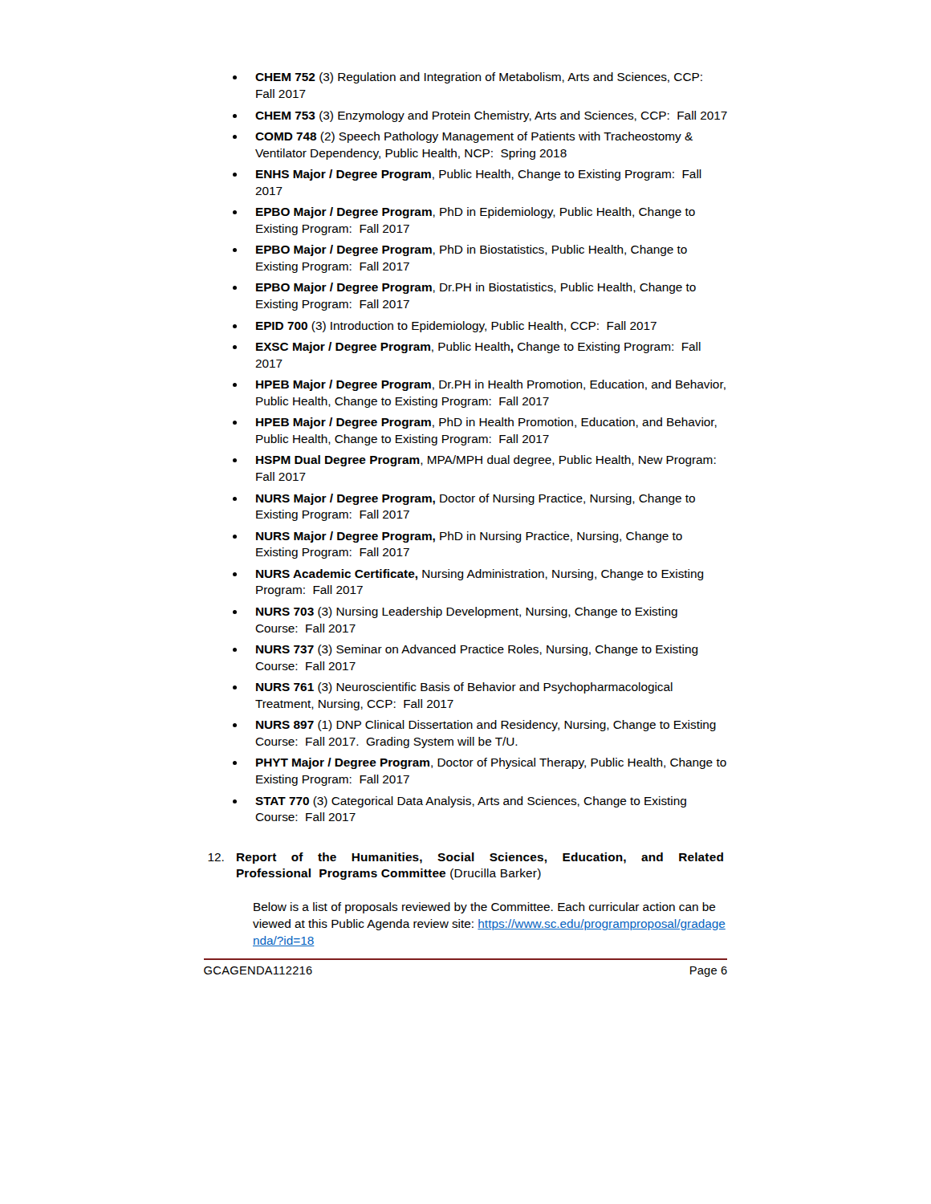CHEM 752 (3) Regulation and Integration of Metabolism, Arts and Sciences, CCP: Fall 2017
CHEM 753 (3) Enzymology and Protein Chemistry, Arts and Sciences, CCP: Fall 2017
COMD 748 (2) Speech Pathology Management of Patients with Tracheostomy & Ventilator Dependency, Public Health, NCP: Spring 2018
ENHS Major / Degree Program, Public Health, Change to Existing Program: Fall 2017
EPBO Major / Degree Program, PhD in Epidemiology, Public Health, Change to Existing Program: Fall 2017
EPBO Major / Degree Program, PhD in Biostatistics, Public Health, Change to Existing Program: Fall 2017
EPBO Major / Degree Program, Dr.PH in Biostatistics, Public Health, Change to Existing Program: Fall 2017
EPID 700 (3) Introduction to Epidemiology, Public Health, CCP: Fall 2017
EXSC Major / Degree Program, Public Health, Change to Existing Program: Fall 2017
HPEB Major / Degree Program, Dr.PH in Health Promotion, Education, and Behavior, Public Health, Change to Existing Program: Fall 2017
HPEB Major / Degree Program, PhD in Health Promotion, Education, and Behavior, Public Health, Change to Existing Program: Fall 2017
HSPM Dual Degree Program, MPA/MPH dual degree, Public Health, New Program: Fall 2017
NURS Major / Degree Program, Doctor of Nursing Practice, Nursing, Change to Existing Program: Fall 2017
NURS Major / Degree Program, PhD in Nursing Practice, Nursing, Change to Existing Program: Fall 2017
NURS Academic Certificate, Nursing Administration, Nursing, Change to Existing Program: Fall 2017
NURS 703 (3) Nursing Leadership Development, Nursing, Change to Existing Course: Fall 2017
NURS 737 (3) Seminar on Advanced Practice Roles, Nursing, Change to Existing Course: Fall 2017
NURS 761 (3) Neuroscientific Basis of Behavior and Psychopharmacological Treatment, Nursing, CCP: Fall 2017
NURS 897 (1) DNP Clinical Dissertation and Residency, Nursing, Change to Existing Course: Fall 2017. Grading System will be T/U.
PHYT Major / Degree Program, Doctor of Physical Therapy, Public Health, Change to Existing Program: Fall 2017
STAT 770 (3) Categorical Data Analysis, Arts and Sciences, Change to Existing Course: Fall 2017
12.
Report of the Humanities, Social Sciences, Education, and Related Professional Programs Committee (Drucilla Barker)
Below is a list of proposals reviewed by the Committee. Each curricular action can be viewed at this Public Agenda review site: https://www.sc.edu/programproposal/gradagenda/?id=18
GCAGENDA112216
Page 6